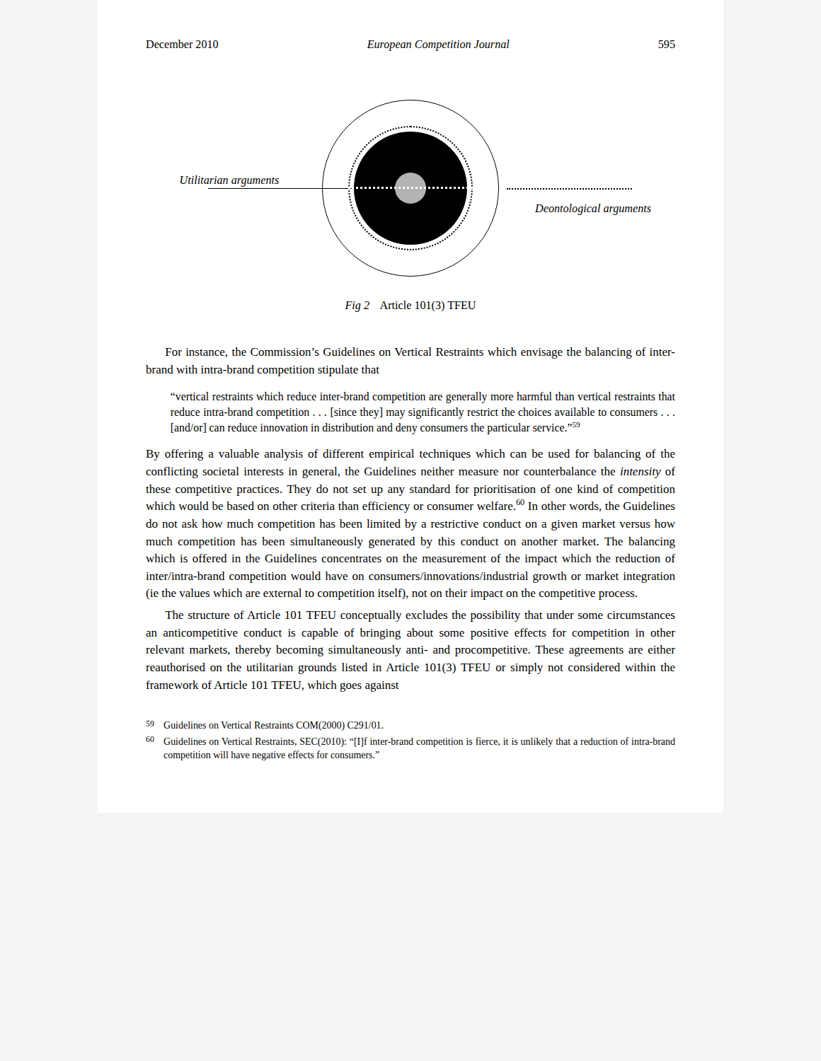December 2010 European Competition Journal 595
Utilitarian arguments
Deontological arguments
Fig 2 Article 101(3) TFEU
For instance, the Commission’s Guidelines on Vertical Restraints which envisage the balancing of inter-brand with intra-brand competition stipulate that
“vertical restraints which reduce inter-brand competition are generally more harmful than vertical restraints that reduce intra-brand competition . . . [since they] may significantly restrict the choices available to consumers . . . [and/or] can reduce innovation in distribution and deny consumers the particular service.”59
By offering a valuable analysis of different empirical techniques which can be used for balancing of the conflicting societal interests in general, the Guidelines neither measure nor counterbalance the intensity of these competitive practices. They do not set up any standard for prioritisation of one kind of competition which would be based on other criteria than efficiency or consumer welfare.60 In other words, the Guidelines do not ask how much competition has been limited by a restrictive conduct on a given market versus how much competition has been simultaneously generated by this conduct on another market. The balancing which is offered in the Guidelines concentrates on the measurement of the impact which the reduction of inter/intra-brand competition would have on consumers/innovations/industrial growth or market integration (ie the values which are external to competition itself), not on their impact on the competitive process.
The structure of Article 101 TFEU conceptually excludes the possibility that under some circumstances an anticompetitive conduct is capable of bringing about some positive effects for competition in other relevant markets, thereby becoming simultaneously anti- and procompetitive. These agreements are either reauthorised on the utilitarian grounds listed in Article 101(3) TFEU or simply not considered within the framework of Article 101 TFEU, which goes against
59 Guidelines on Vertical Restraints COM(2000) C291/01.
60 Guidelines on Vertical Restraints, SEC(2010): “[I]f inter-brand competition is fierce, it is unlikely that a reduction of intra-brand competition will have negative effects for consumers.”